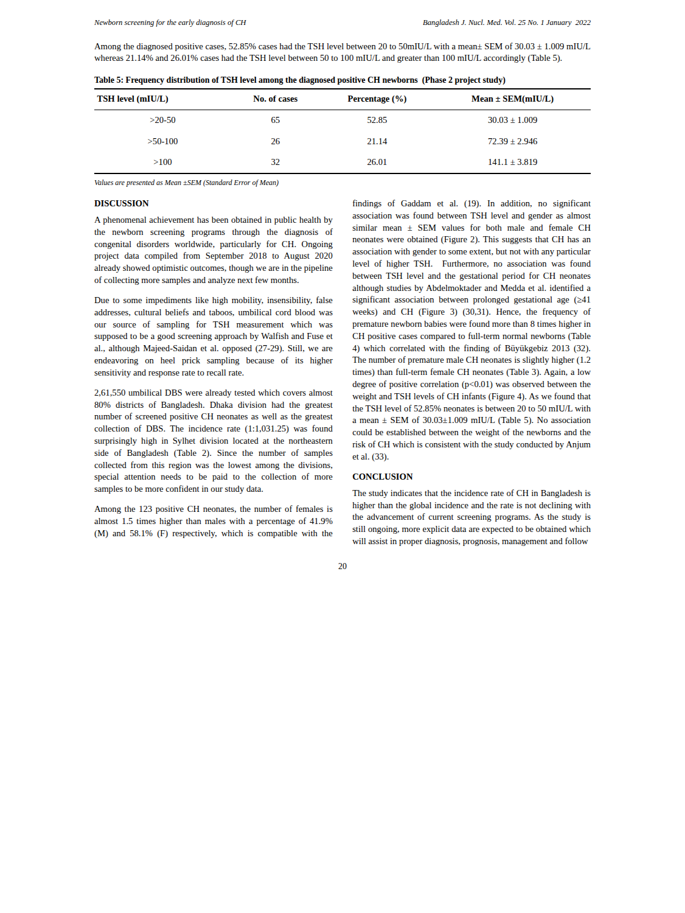Newborn screening for the early diagnosis of CH Bangladesh J. Nucl. Med. Vol. 25 No. 1 January 2022
Among the diagnosed positive cases, 52.85% cases had the TSH level between 20 to 50mIU/L with a mean± SEM of 30.03 ± 1.009 mIU/L whereas 21.14% and 26.01% cases had the TSH level between 50 to 100 mIU/L and greater than 100 mIU/L accordingly (Table 5).
Table 5: Frequency distribution of TSH level among the diagnosed positive CH newborns (Phase 2 project study)
| TSH level (mIU/L) | No. of cases | Percentage (%) | Mean ± SEM(mIU/L) |
| --- | --- | --- | --- |
| >20-50 | 65 | 52.85 | 30.03 ± 1.009 |
| >50-100 | 26 | 21.14 | 72.39 ± 2.946 |
| >100 | 32 | 26.01 | 141.1 ± 3.819 |
Values are presented as Mean ±SEM (Standard Error of Mean)
DISCUSSION
A phenomenal achievement has been obtained in public health by the newborn screening programs through the diagnosis of congenital disorders worldwide, particularly for CH. Ongoing project data compiled from September 2018 to August 2020 already showed optimistic outcomes, though we are in the pipeline of collecting more samples and analyze next few months.
Due to some impediments like high mobility, insensibility, false addresses, cultural beliefs and taboos, umbilical cord blood was our source of sampling for TSH measurement which was supposed to be a good screening approach by Walfish and Fuse et al., although Majeed-Saidan et al. opposed (27-29). Still, we are endeavoring on heel prick sampling because of its higher sensitivity and response rate to recall rate.
2,61,550 umbilical DBS were already tested which covers almost 80% districts of Bangladesh. Dhaka division had the greatest number of screened positive CH neonates as well as the greatest collection of DBS. The incidence rate (1:1,031.25) was found surprisingly high in Sylhet division located at the northeastern side of Bangladesh (Table 2). Since the number of samples collected from this region was the lowest among the divisions, special attention needs to be paid to the collection of more samples to be more confident in our study data.
Among the 123 positive CH neonates, the number of females is almost 1.5 times higher than males with a percentage of 41.9% (M) and 58.1% (F) respectively, which is compatible with the findings of Gaddam et al. (19). In addition, no significant association was found between TSH level and gender as almost similar mean ± SEM values for both male and female CH neonates were obtained (Figure 2). This suggests that CH has an association with gender to some extent, but not with any particular level of higher TSH. Furthermore, no association was found between TSH level and the gestational period for CH neonates although studies by Abdelmoktader and Medda et al. identified a significant association between prolonged gestational age (≥41 weeks) and CH (Figure 3) (30,31). Hence, the frequency of premature newborn babies were found more than 8 times higher in CH positive cases compared to full-term normal newborns (Table 4) which correlated with the finding of Büyükgebiz 2013 (32). The number of premature male CH neonates is slightly higher (1.2 times) than full-term female CH neonates (Table 3). Again, a low degree of positive correlation (p<0.01) was observed between the weight and TSH levels of CH infants (Figure 4). As we found that the TSH level of 52.85% neonates is between 20 to 50 mIU/L with a mean ± SEM of 30.03±1.009 mIU/L (Table 5). No association could be established between the weight of the newborns and the risk of CH which is consistent with the study conducted by Anjum et al. (33).
CONCLUSION
The study indicates that the incidence rate of CH in Bangladesh is higher than the global incidence and the rate is not declining with the advancement of current screening programs. As the study is still ongoing, more explicit data are expected to be obtained which will assist in proper diagnosis, prognosis, management and follow
20